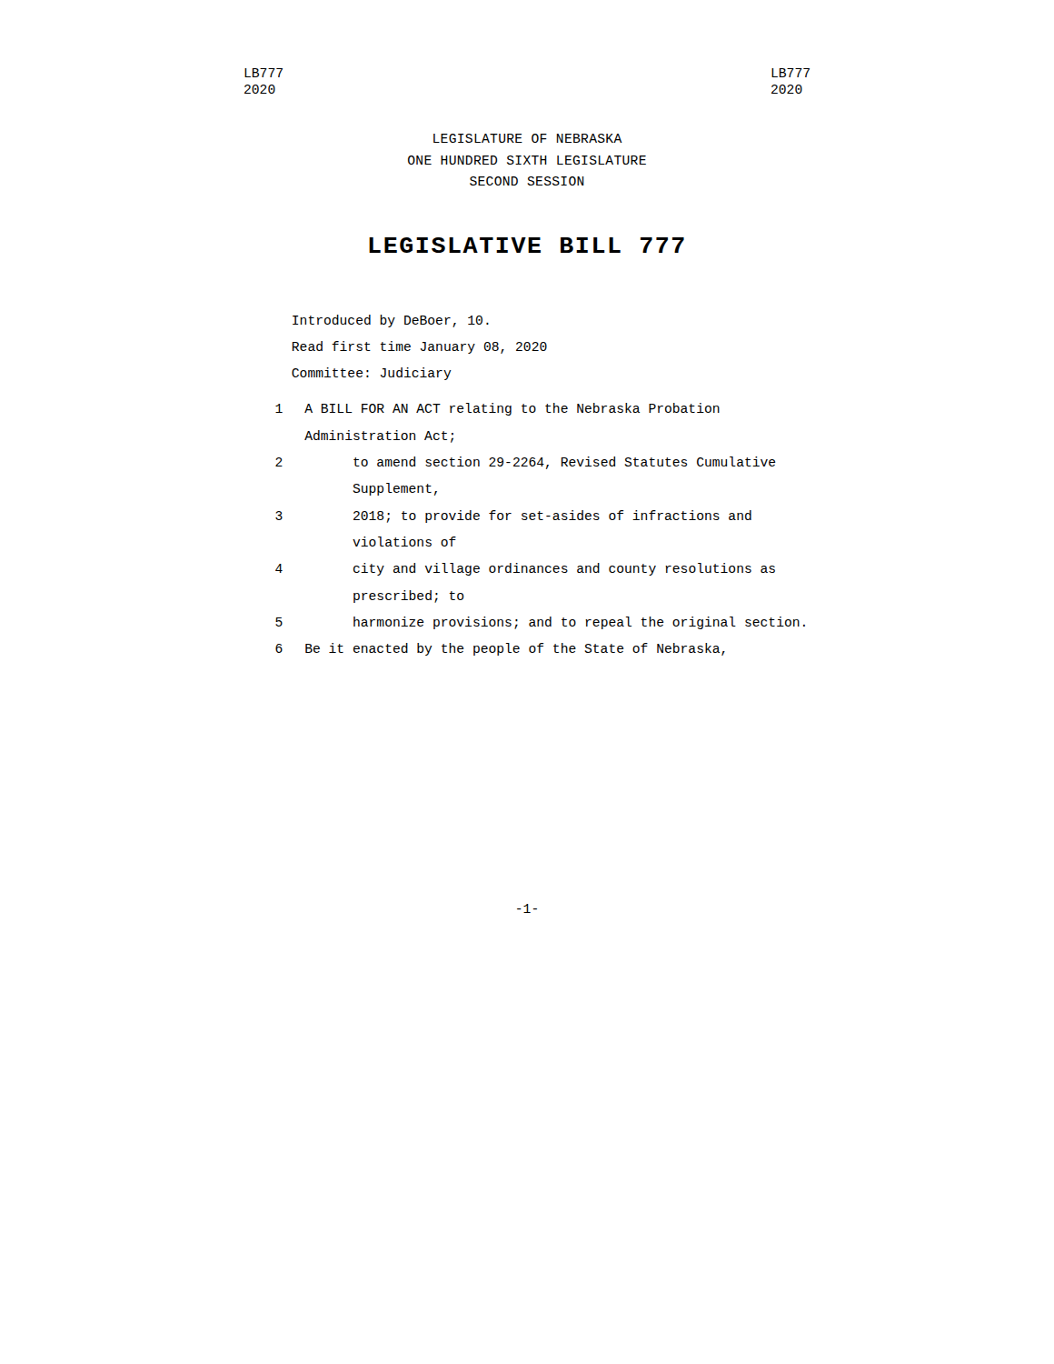LB777
2020
LB777
2020
LEGISLATURE OF NEBRASKA
ONE HUNDRED SIXTH LEGISLATURE
SECOND SESSION
LEGISLATIVE BILL 777
Introduced by DeBoer, 10.
Read first time January 08, 2020
Committee: Judiciary
1 A BILL FOR AN ACT relating to the Nebraska Probation Administration Act;
2 to amend section 29-2264, Revised Statutes Cumulative Supplement,
3 2018; to provide for set-asides of infractions and violations of
4 city and village ordinances and county resolutions as prescribed; to
5 harmonize provisions; and to repeal the original section.
6 Be it enacted by the people of the State of Nebraska,
-1-